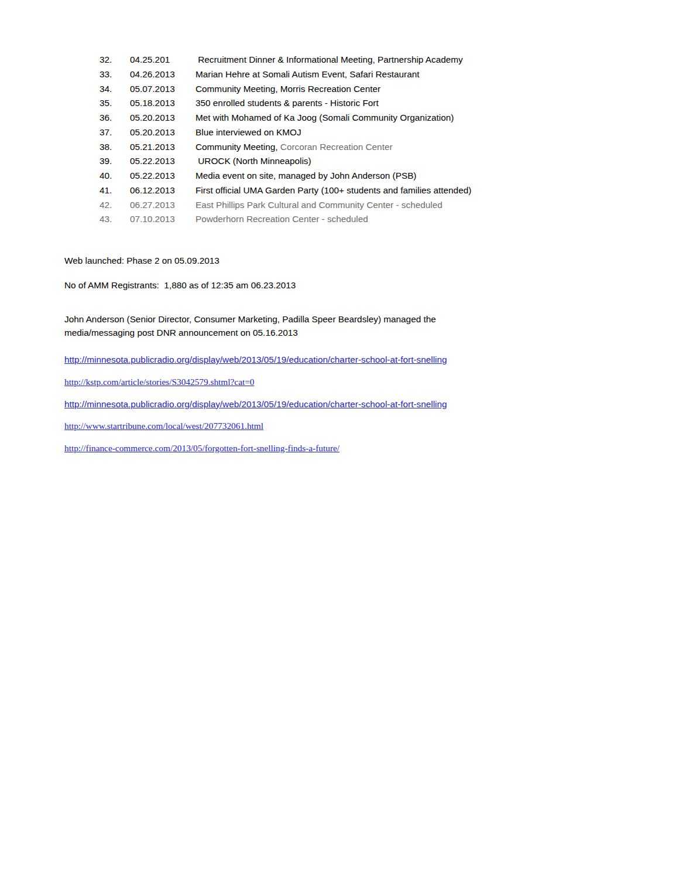| 32. | 04.25.201 | Recruitment Dinner & Informational Meeting, Partnership Academy |
| 33. | 04.26.2013 | Marian Hehre at Somali Autism Event, Safari Restaurant |
| 34. | 05.07.2013 | Community Meeting, Morris Recreation Center |
| 35. | 05.18.2013 | 350 enrolled students & parents - Historic Fort |
| 36. | 05.20.2013 | Met with Mohamed of Ka Joog (Somali Community Organization) |
| 37. | 05.20.2013 | Blue interviewed on KMOJ |
| 38. | 05.21.2013 | Community Meeting, Corcoran Recreation Center |
| 39. | 05.22.2013 | UROCK (North Minneapolis) |
| 40. | 05.22.2013 | Media event on site, managed by John Anderson (PSB) |
| 41. | 06.12.2013 | First official UMA Garden Party (100+ students and families attended) |
| 42. | 06.27.2013 | East Phillips Park Cultural and Community Center - scheduled |
| 43. | 07.10.2013 | Powderhorn Recreation Center - scheduled |
Web launched: Phase 2 on 05.09.2013
No of AMM Registrants: 1,880 as of 12:35 am 06.23.2013
John Anderson (Senior Director, Consumer Marketing, Padilla Speer Beardsley) managed the media/messaging post DNR announcement on 05.16.2013
http://minnesota.publicradio.org/display/web/2013/05/19/education/charter-school-at-fort-snelling
http://kstp.com/article/stories/S3042579.shtml?cat=0
http://minnesota.publicradio.org/display/web/2013/05/19/education/charter-school-at-fort-snelling
http://www.startribune.com/local/west/207732061.html
http://finance-commerce.com/2013/05/forgotten-fort-snelling-finds-a-future/